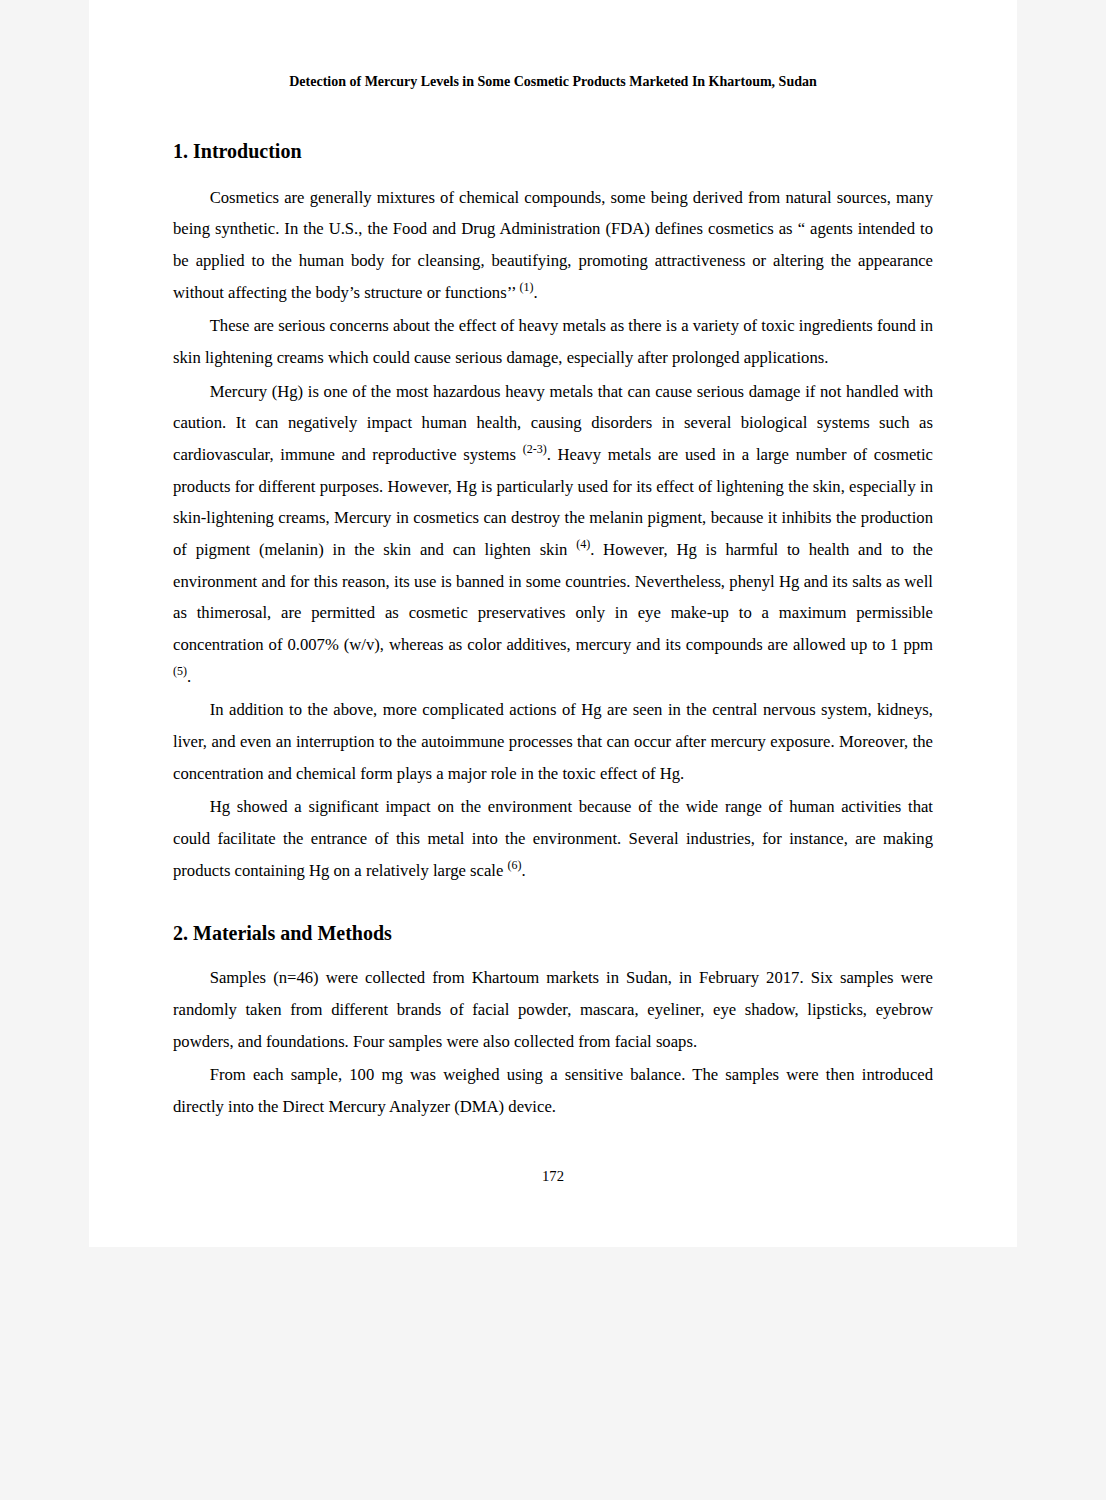Detection of Mercury Levels in Some Cosmetic Products Marketed In Khartoum, Sudan
1. Introduction
Cosmetics are generally mixtures of chemical compounds, some being derived from natural sources, many being synthetic. In the U.S., the Food and Drug Administration (FDA) defines cosmetics as “ agents intended to be applied to the human body for cleansing, beautifying, promoting attractiveness or altering the appearance without affecting the body’s structure or functions’’ (1).
These are serious concerns about the effect of heavy metals as there is a variety of toxic ingredients found in skin lightening creams which could cause serious damage, especially after prolonged applications.
Mercury (Hg) is one of the most hazardous heavy metals that can cause serious damage if not handled with caution. It can negatively impact human health, causing disorders in several biological systems such as cardiovascular, immune and reproductive systems (2-3). Heavy metals are used in a large number of cosmetic products for different purposes. However, Hg is particularly used for its effect of lightening the skin, especially in skin-lightening creams, Mercury in cosmetics can destroy the melanin pigment, because it inhibits the production of pigment (melanin) in the skin and can lighten skin (4). However, Hg is harmful to health and to the environment and for this reason, its use is banned in some countries. Nevertheless, phenyl Hg and its salts as well as thimerosal, are permitted as cosmetic preservatives only in eye make-up to a maximum permissible concentration of 0.007% (w/v), whereas as color additives, mercury and its compounds are allowed up to 1 ppm (5).
In addition to the above, more complicated actions of Hg are seen in the central nervous system, kidneys, liver, and even an interruption to the autoimmune processes that can occur after mercury exposure. Moreover, the concentration and chemical form plays a major role in the toxic effect of Hg.
Hg showed a significant impact on the environment because of the wide range of human activities that could facilitate the entrance of this metal into the environment. Several industries, for instance, are making products containing Hg on a relatively large scale (6).
2. Materials and Methods
Samples (n=46) were collected from Khartoum markets in Sudan, in February 2017. Six samples were randomly taken from different brands of facial powder, mascara, eyeliner, eye shadow, lipsticks, eyebrow powders, and foundations. Four samples were also collected from facial soaps.
From each sample, 100 mg was weighed using a sensitive balance. The samples were then introduced directly into the Direct Mercury Analyzer (DMA) device.
172